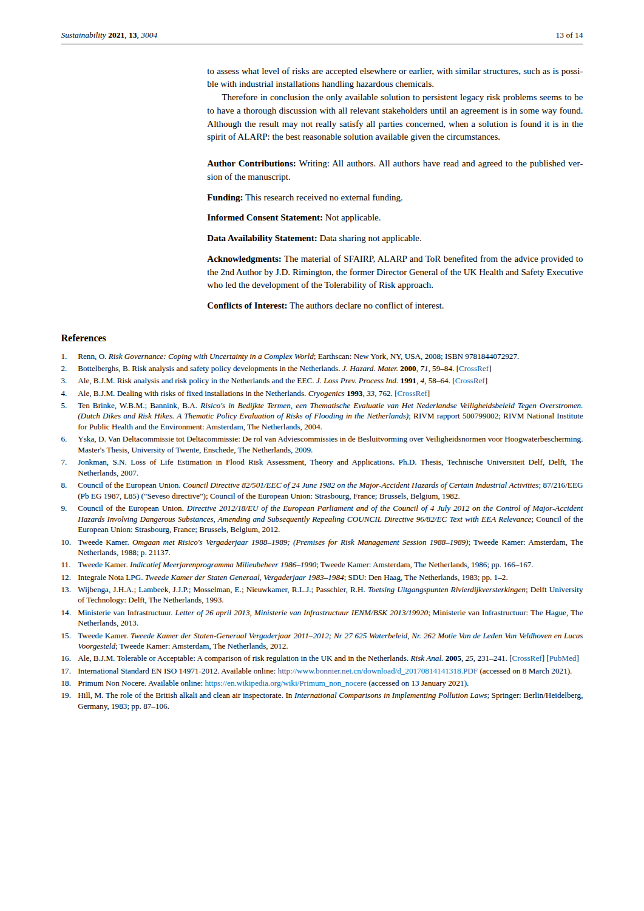Sustainability 2021, 13, 3004
13 of 14
to assess what level of risks are accepted elsewhere or earlier, with similar structures, such as is possible with industrial installations handling hazardous chemicals.
Therefore in conclusion the only available solution to persistent legacy risk problems seems to be to have a thorough discussion with all relevant stakeholders until an agreement is in some way found. Although the result may not really satisfy all parties concerned, when a solution is found it is in the spirit of ALARP: the best reasonable solution available given the circumstances.
Author Contributions: Writing: All authors. All authors have read and agreed to the published version of the manuscript.
Funding: This research received no external funding.
Informed Consent Statement: Not applicable.
Data Availability Statement: Data sharing not applicable.
Acknowledgments: The material of SFAIRP, ALARP and ToR benefited from the advice provided to the 2nd Author by J.D. Rimington, the former Director General of the UK Health and Safety Executive who led the development of the Tolerability of Risk approach.
Conflicts of Interest: The authors declare no conflict of interest.
References
Renn, O. Risk Governance: Coping with Uncertainty in a Complex World; Earthscan: New York, NY, USA, 2008; ISBN 9781844072927.
Bottelberghs, B. Risk analysis and safety policy developments in the Netherlands. J. Hazard. Mater. 2000, 71, 59–84. [CrossRef]
Ale, B.J.M. Risk analysis and risk policy in the Netherlands and the EEC. J. Loss Prev. Process Ind. 1991, 4, 58–64. [CrossRef]
Ale, B.J.M. Dealing with risks of fixed installations in the Netherlands. Cryogenics 1993, 33, 762. [CrossRef]
Ten Brinke, W.B.M.; Bannink, B.A. Risico's in Bedijkte Termen, een Thematische Evaluatie van Het Nederlandse Veiligheidsbeleid Tegen Overstromen. (Dutch Dikes and Risk Hikes. A Thematic Policy Evaluation of Risks of Flooding in the Netherlands); RIVM rapport 500799002; RIVM National Institute for Public Health and the Environment: Amsterdam, The Netherlands, 2004.
Yska, D. Van Deltacommissie tot Deltacommissie: De rol van Adviescommissies in de Besluitvorming over Veiligheidsnormen voor Hoogwaterbescherming. Master's Thesis, University of Twente, Enschede, The Netherlands, 2009.
Jonkman, S.N. Loss of Life Estimation in Flood Risk Assessment, Theory and Applications. Ph.D. Thesis, Technische Universiteit Delf, Delft, The Netherlands, 2007.
Council of the European Union. Council Directive 82/501/EEC of 24 June 1982 on the Major-Accident Hazards of Certain Industrial Activities; 87/216/EEG (Pb EG 1987, L85) ("Seveso directive"); Council of the European Union: Strasbourg, France; Brussels, Belgium, 1982.
Council of the European Union. Directive 2012/18/EU of the European Parliament and of the Council of 4 July 2012 on the Control of Major-Accident Hazards Involving Dangerous Substances, Amending and Subsequently Repealing COUNCIL Directive 96/82/EC Text with EEA Relevance; Council of the European Union: Strasbourg, France; Brussels, Belgium, 2012.
Tweede Kamer. Omgaan met Risico's Vergaderjaar 1988–1989; (Premises for Risk Management Session 1988–1989); Tweede Kamer: Amsterdam, The Netherlands, 1988; p. 21137.
Tweede Kamer. Indicatief Meerjarenprogramma Milieubeheer 1986–1990; Tweede Kamer: Amsterdam, The Netherlands, 1986; pp. 166–167.
Integrale Nota LPG. Tweede Kamer der Staten Generaal, Vergaderjaar 1983–1984; SDU: Den Haag, The Netherlands, 1983; pp. 1–2.
Wijbenga, J.H.A.; Lambeek, J.J.P.; Mosselman, E.; Nieuwkamer, R.L.J.; Passchier, R.H. Toetsing Uitgangspunten Rivierdijkversterkingen; Delft University of Technology: Delft, The Netherlands, 1993.
Ministerie van Infrastructuur. Letter of 26 april 2013, Ministerie van Infrastructuur IENM/BSK 2013/19920; Ministerie van Infrastructuur: The Hague, The Netherlands, 2013.
Tweede Kamer. Tweede Kamer der Staten-Generaal Vergaderjaar 2011–2012; Nr 27 625 Waterbeleid, Nr. 262 Motie Van de Leden Van Veldhoven en Lucas Voorgesteld; Tweede Kamer: Amsterdam, The Netherlands, 2012.
Ale, B.J.M. Tolerable or Acceptable: A comparison of risk regulation in the UK and in the Netherlands. Risk Anal. 2005, 25, 231–241. [CrossRef] [PubMed]
International Standard EN ISO 14971-2012. Available online: http://www.bonnier.net.cn/download/d_20170814141318.PDF (accessed on 8 March 2021).
Primum Non Nocere. Available online: https://en.wikipedia.org/wiki/Primum_non_nocere (accessed on 13 January 2021).
Hill, M. The role of the British alkali and clean air inspectorate. In International Comparisons in Implementing Pollution Laws; Springer: Berlin/Heidelberg, Germany, 1983; pp. 87–106.